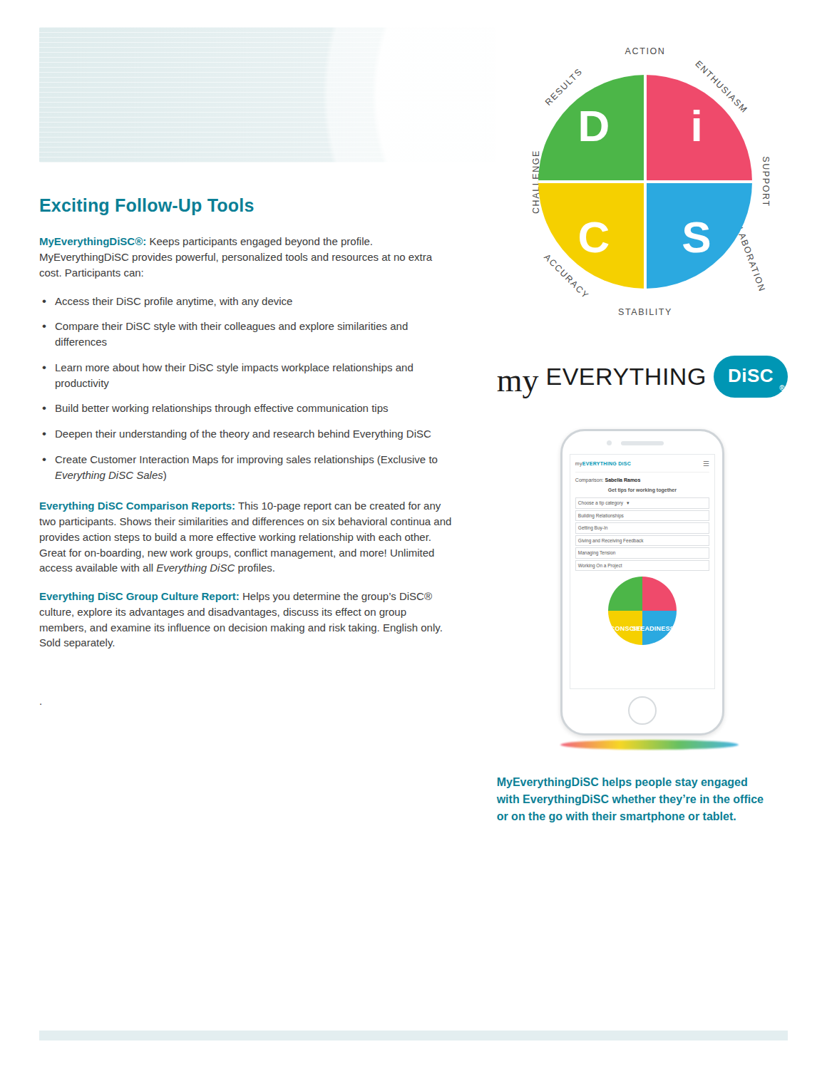Exciting Follow-Up Tools
MyEverythingDiSC®: Keeps participants engaged beyond the profile. MyEverythingDiSC provides powerful, personalized tools and resources at no extra cost. Participants can:
Access their DiSC profile anytime, with any device
Compare their DiSC style with their colleagues and explore similarities and differences
Learn more about how their DiSC style impacts workplace relationships and productivity
Build better working relationships through effective communication tips
Deepen their understanding of the theory and research behind Everything DiSC
Create Customer Interaction Maps for improving sales relationships (Exclusive to Everything DiSC Sales)
Everything DiSC Comparison Reports: This 10-page report can be created for any two participants. Shows their similarities and differences on six behavioral continua and provides action steps to build a more effective working relationship with each other. Great for on-boarding, new work groups, conflict management, and more! Unlimited access available with all Everything DiSC profiles.
Everything DiSC Group Culture Report: Helps you determine the group’s DiSC® culture, explore its advantages and disadvantages, discuss its effect on group members, and examine its influence on decision making and risk taking. English only. Sold separately.
.
Action Stability Challenge Support Results Enthusiasm Accuracy Collaboration
D
i
C
S
my EVERYTHING DiSC®
myEVERYTHING DiSC ☰
Comparison: Sabella Ramos
Get tips for working together
Choose a tip category ▾
Building Relationships
Getting Buy-In
Giving and Receiving Feedback
Managing Tension
Working On a Project
CCONSCIENTIOUSNESS
SSTEADINESS
MyEverythingDiSC helps people stay engaged with EverythingDiSC whether they’re in the office or on the go with their smartphone or tablet.